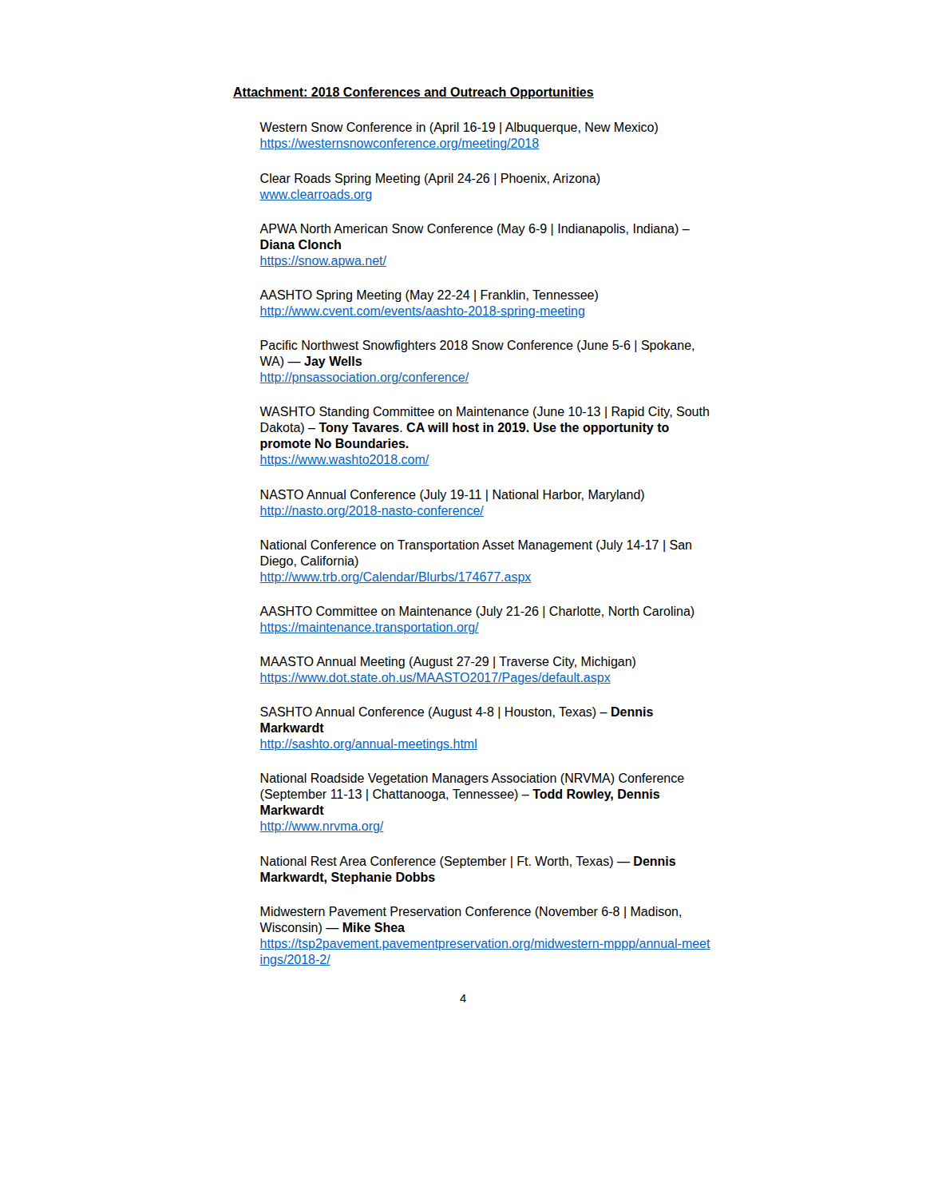Attachment: 2018 Conferences and Outreach Opportunities
Western Snow Conference in (April 16-19 | Albuquerque, New Mexico)
https://westernsnowconference.org/meeting/2018
Clear Roads Spring Meeting (April 24-26 | Phoenix, Arizona)
www.clearroads.org
APWA North American Snow Conference (May 6-9 | Indianapolis, Indiana) – Diana Clonch
https://snow.apwa.net/
AASHTO Spring Meeting (May 22-24 | Franklin, Tennessee)
http://www.cvent.com/events/aashto-2018-spring-meeting
Pacific Northwest Snowfighters 2018 Snow Conference (June 5-6 | Spokane, WA) — Jay Wells
http://pnsassociation.org/conference/
WASHTO Standing Committee on Maintenance (June 10-13 | Rapid City, South Dakota) – Tony Tavares. CA will host in 2019. Use the opportunity to promote No Boundaries.
https://www.washto2018.com/
NASTO Annual Conference (July 19-11 | National Harbor, Maryland)
http://nasto.org/2018-nasto-conference/
National Conference on Transportation Asset Management (July 14-17 | San Diego, California)
http://www.trb.org/Calendar/Blurbs/174677.aspx
AASHTO Committee on Maintenance (July 21-26 | Charlotte, North Carolina)
https://maintenance.transportation.org/
MAASTO Annual Meeting (August 27-29 | Traverse City, Michigan)
https://www.dot.state.oh.us/MAASTO2017/Pages/default.aspx
SASHTO Annual Conference (August 4-8 | Houston, Texas) – Dennis Markwardt
http://sashto.org/annual-meetings.html
National Roadside Vegetation Managers Association (NRVMA) Conference (September 11-13 | Chattanooga, Tennessee) – Todd Rowley, Dennis Markwardt
http://www.nrvma.org/
National Rest Area Conference (September | Ft. Worth, Texas) — Dennis Markwardt, Stephanie Dobbs
Midwestern Pavement Preservation Conference (November 6-8 | Madison, Wisconsin) — Mike Shea
https://tsp2pavement.pavementpreservation.org/midwestern-mppp/annual-meetings/2018-2/
4